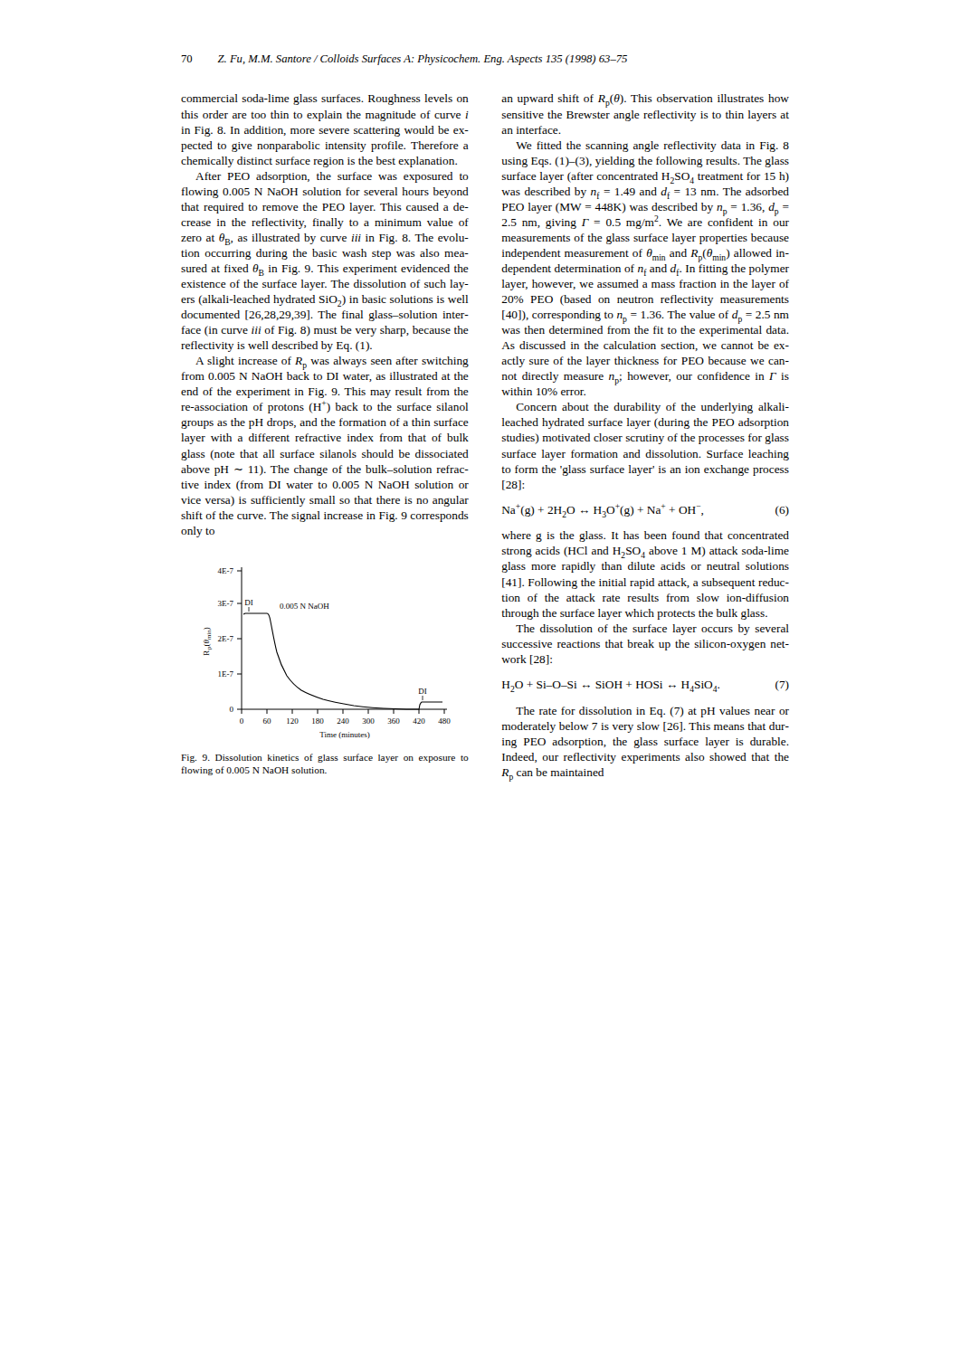70 Z. Fu, M.M. Santore / Colloids Surfaces A: Physicochem. Eng. Aspects 135 (1998) 63–75
commercial soda-lime glass surfaces. Roughness levels on this order are too thin to explain the magnitude of curve i in Fig. 8. In addition, more severe scattering would be expected to give nonparabolic intensity profile. Therefore a chemically distinct surface region is the best explanation.
After PEO adsorption, the surface was exposured to flowing 0.005 N NaOH solution for several hours beyond that required to remove the PEO layer. This caused a decrease in the reflectivity, finally to a minimum value of zero at θB, as illustrated by curve iii in Fig. 8. The evolution occurring during the basic wash step was also measured at fixed θB in Fig. 9. This experiment evidenced the existence of the surface layer. The dissolution of such layers (alkali-leached hydrated SiO2) in basic solutions is well documented [26,28,29,39]. The final glass–solution interface (in curve iii of Fig. 8) must be very sharp, because the reflectivity is well described by Eq. (1).
A slight increase of Rp was always seen after switching from 0.005 N NaOH back to DI water, as illustrated at the end of the experiment in Fig. 9. This may result from the re-association of protons (H+) back to the surface silanol groups as the pH drops, and the formation of a thin surface layer with a different refractive index from that of bulk glass (note that all surface silanols should be dissociated above pH ∼ 11). The change of the bulk–solution refractive index (from DI water to 0.005 N NaOH solution or vice versa) is sufficiently small so that there is no angular shift of the curve. The signal increase in Fig. 9 corresponds only to
0 1E-7 2E-7 3E-7 4E-7 0 60 120 180 240 300 360 420 480 Time (minutes) R p(θmin) DI 0.005 N NaOH DI
Fig. 9. Dissolution kinetics of glass surface layer on exposure to flowing of 0.005 N NaOH solution.
an upward shift of Rp(θ). This observation illustrates how sensitive the Brewster angle reflectivity is to thin layers at an interface.
We fitted the scanning angle reflectivity data in Fig. 8 using Eqs. (1)–(3), yielding the following results. The glass surface layer (after concentrated H2SO4 treatment for 15 h) was described by nf = 1.49 and df = 13 nm. The adsorbed PEO layer (MW = 448K) was described by np = 1.36, dp = 2.5 nm, giving Γ = 0.5 mg/m2. We are confident in our measurements of the glass surface layer properties because independent measurement of θmin and Rp(θmin) allowed independent determination of nf and df. In fitting the polymer layer, however, we assumed a mass fraction in the layer of 20% PEO (based on neutron reflectivity measurements [40]), corresponding to np = 1.36. The value of dp = 2.5 nm was then determined from the fit to the experimental data. As discussed in the calculation section, we cannot be exactly sure of the layer thickness for PEO because we cannot directly measure np; however, our confidence in Γ is within 10% error.
Concern about the durability of the underlying alkali-leached hydrated surface layer (during the PEO adsorption studies) motivated closer scrutiny of the processes for glass surface layer formation and dissolution. Surface leaching to form the 'glass surface layer' is an ion exchange process [28]:
Na+(g) + 2H2O ↔ H3O+(g) + Na+ + OH−,(6)
where g is the glass. It has been found that concentrated strong acids (HCl and H2SO4 above 1 M) attack soda-lime glass more rapidly than dilute acids or neutral solutions [41]. Following the initial rapid attack, a subsequent reduction of the attack rate results from slow ion-diffusion through the surface layer which protects the bulk glass.
The dissolution of the surface layer occurs by several successive reactions that break up the silicon-oxygen network [28]:
H2O + Si–O–Si ↔ SiOH + HOSi ↔ H4SiO4.(7)
The rate for dissolution in Eq. (7) at pH values near or moderately below 7 is very slow [26]. This means that during PEO adsorption, the glass surface layer is durable. Indeed, our reflectivity experiments also showed that the Rp can be maintained